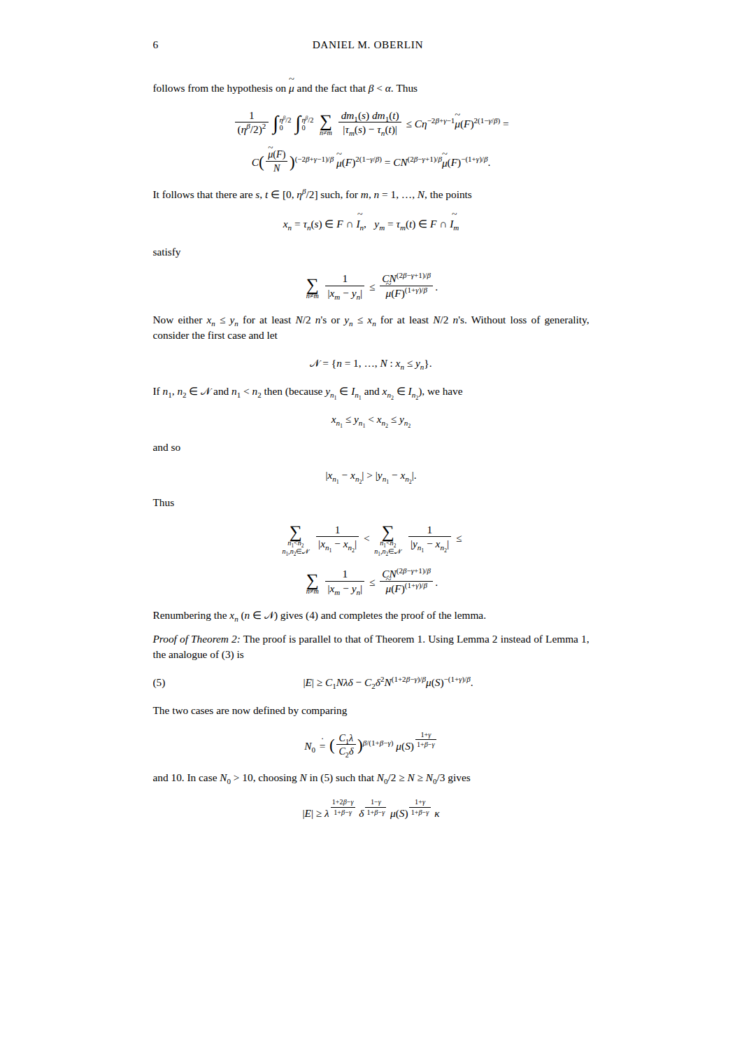6 DANIEL M. OBERLIN
follows from the hypothesis on ~μ and the fact that β < α. Thus
1(ηβ/2)2 ∫ηβ/20 ∫ηβ/20 ∑n≠m dm1(s) dm1(t)|τm(s) − τn(t)| ≤ Cη−2β+γ−1~μ(F)2(1−γ/β) =
C(~μ(F) N)(−2β+γ−1)/β ~μ(F)2(1−γ/β) = CN(2β−γ+1)/β~μ(F)−(1+γ)/β.
It follows that there are s, t ∈ [0, ηβ/2] such, for m, n = 1, …, N, the points
xn = τn(s) ∈ F ∩ ~In, ym = τm(t) ∈ F ∩ ~Im
satisfy
∑n≠m 1|xm − yn| ≤ CN(2β−γ+1)/β~μ(F)(1+γ)/β.
Now either xn ≤ yn for at least N/2 n's or yn ≤ xn for at least N/2 n's. Without loss of generality, consider the first case and let
𝒩 = {n = 1, …, N : xn ≤ yn}.
If n1, n2 ∈ 𝒩 and n1 < n2 then (because yn1 ∈ In1 and xn2 ∈ In2), we have
xn1 ≤ yn1 < xn2 ≤ yn2
and so
|xn1 − xn2| > |yn1 − xn2|.
Thus
∑n1<n2
n1,n2∈𝒩 1|xn1 − xn2| < ∑n1<n2
n1,n2∈𝒩 1|yn1 − xn2| ≤
∑n≠m 1|xm − yn| ≤ CN(2β−γ+1)/β~μ(F)(1+γ)/β.
Renumbering the xn (n ∈ 𝒩) gives (4) and completes the proof of the lemma.
Proof of Theorem 2: The proof is parallel to that of Theorem 1. Using Lemma 2 instead of Lemma 1, the analogue of (3) is
(5) |E| ≥ C1Nλδ − C2δ2N(1+2β−γ)/βμ(S)−(1+γ)/β.
The two cases are now defined by comparing
N0 .= (C1λ C2δ)β/(1+β−γ) μ(S)1+γ 1+β−γ
and 10. In case N0 > 10, choosing N in (5) such that N0/2 ≥ N ≥ N0/3 gives
|E| ≥ λ1+2β−γ 1+β−γ δ1−γ 1+β−γ μ(S)1+γ 1+β−γ κ